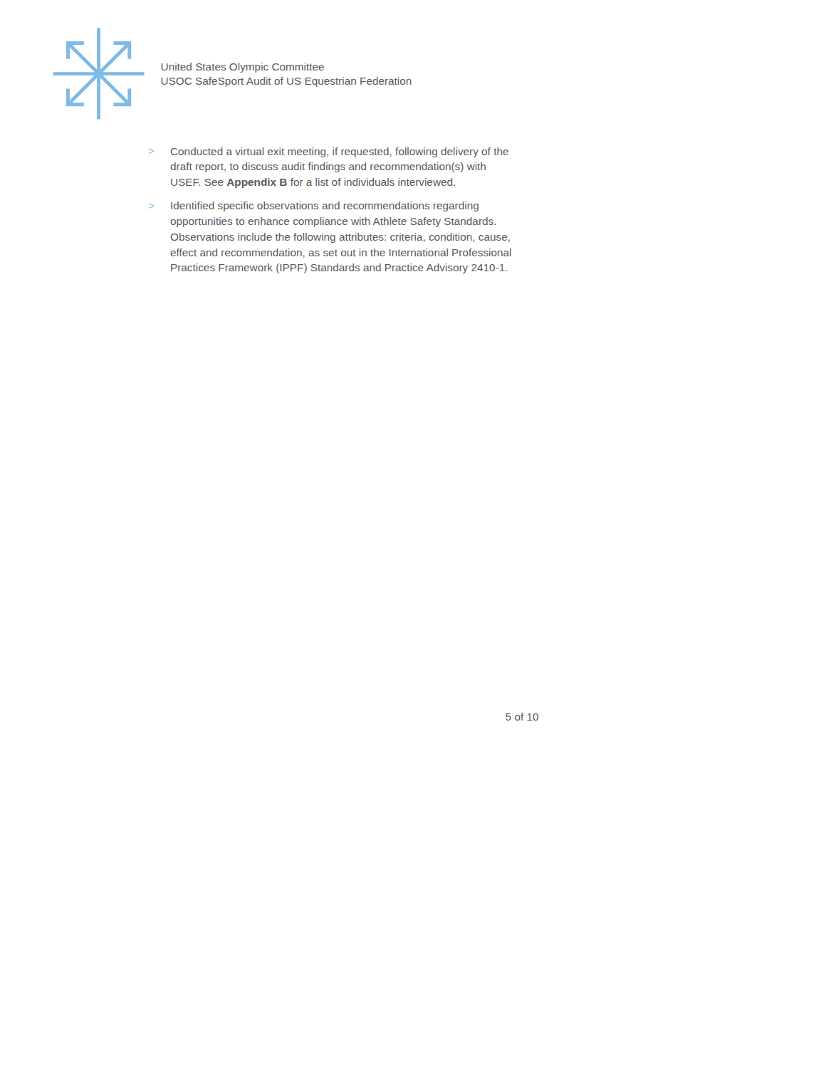United States Olympic Committee
USOC SafeSport Audit of US Equestrian Federation
Conducted a virtual exit meeting, if requested, following delivery of the draft report, to discuss audit findings and recommendation(s) with USEF. See Appendix B for a list of individuals interviewed.
Identified specific observations and recommendations regarding opportunities to enhance compliance with Athlete Safety Standards. Observations include the following attributes: criteria, condition, cause, effect and recommendation, as set out in the International Professional Practices Framework (IPPF) Standards and Practice Advisory 2410-1.
5 of 10